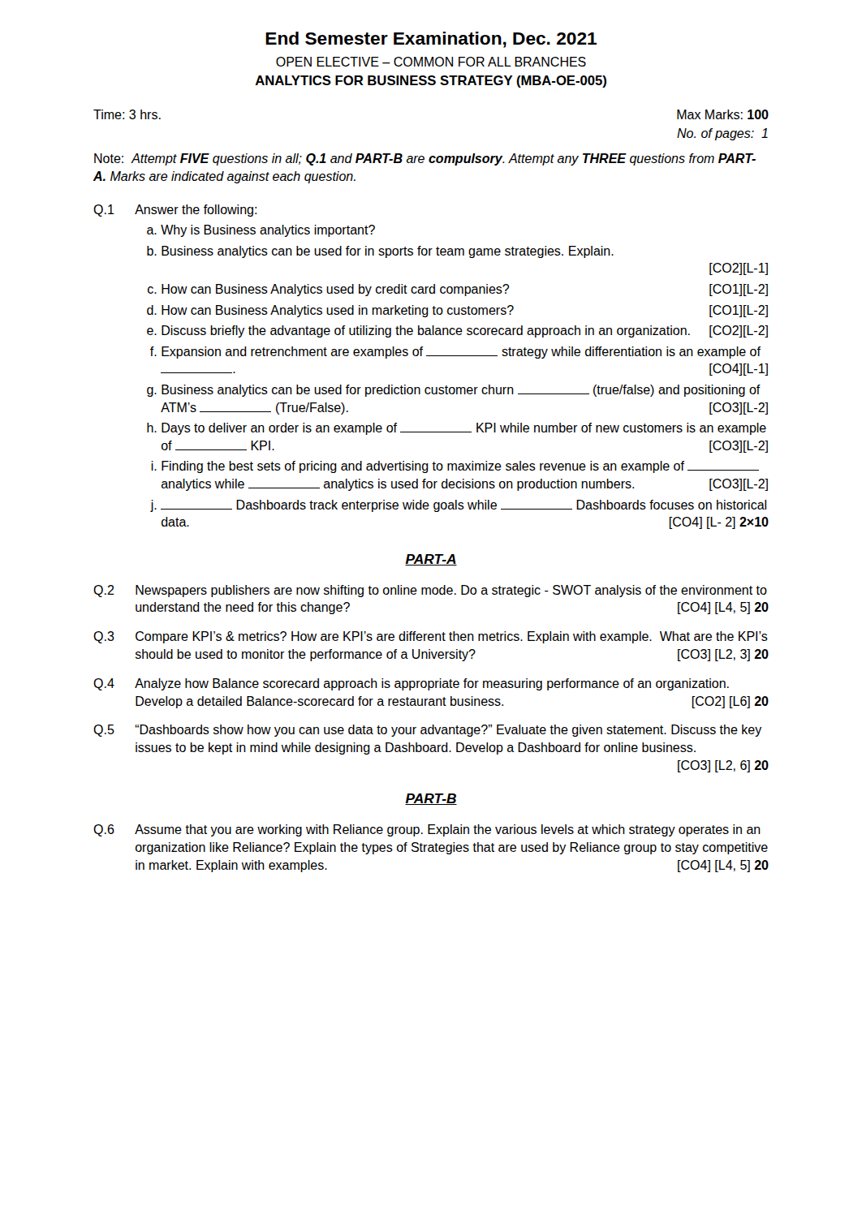End Semester Examination, Dec. 2021
OPEN ELECTIVE – COMMON FOR ALL BRANCHES
ANALYTICS FOR BUSINESS STRATEGY (MBA-OE-005)
Time: 3 hrs. Max Marks: 100
No. of pages: 1
Note: Attempt FIVE questions in all; Q.1 and PART-B are compulsory. Attempt any THREE questions from PART-A. Marks are indicated against each question.
Q.1
Answer the following:
Why is Business analytics important?
Business analytics can be used for in sports for team game strategies. Explain.
[CO2][L-1]
How can Business Analytics used by credit card companies?[CO1][L-2]
How can Business Analytics used in marketing to customers?[CO1][L-2]
Discuss briefly the advantage of utilizing the balance scorecard approach in an organization.[CO2][L-2]
Expansion and retrenchment are examples of strategy while differentiation is an example of .[CO4][L-1]
Business analytics can be used for prediction customer churn (true/false) and positioning of ATM’s (True/False).[CO3][L-2]
Days to deliver an order is an example of KPI while number of new customers is an example of KPI.[CO3][L-2]
Finding the best sets of pricing and advertising to maximize sales revenue is an example of analytics while analytics is used for decisions on production numbers.[CO3][L-2]
Dashboards track enterprise wide goals while Dashboards focuses on historical data.[CO4] [L- 2] 2×10
PART-A
Q.2
Newspapers publishers are now shifting to online mode. Do a strategic - SWOT analysis of the environment to understand the need for this change?[CO4] [L4, 5] 20
Q.3
Compare KPI’s & metrics? How are KPI’s are different then metrics. Explain with example. What are the KPI’s should be used to monitor the performance of a University?[CO3] [L2, 3] 20
Q.4
Analyze how Balance scorecard approach is appropriate for measuring performance of an organization. Develop a detailed Balance-scorecard for a restaurant business.[CO2] [L6] 20
Q.5
“Dashboards show how you can use data to your advantage?” Evaluate the given statement. Discuss the key issues to be kept in mind while designing a Dashboard. Develop a Dashboard for online business.[CO3] [L2, 6] 20
PART-B
Q.6
Assume that you are working with Reliance group. Explain the various levels at which strategy operates in an organization like Reliance? Explain the types of Strategies that are used by Reliance group to stay competitive in market. Explain with examples.[CO4] [L4, 5] 20